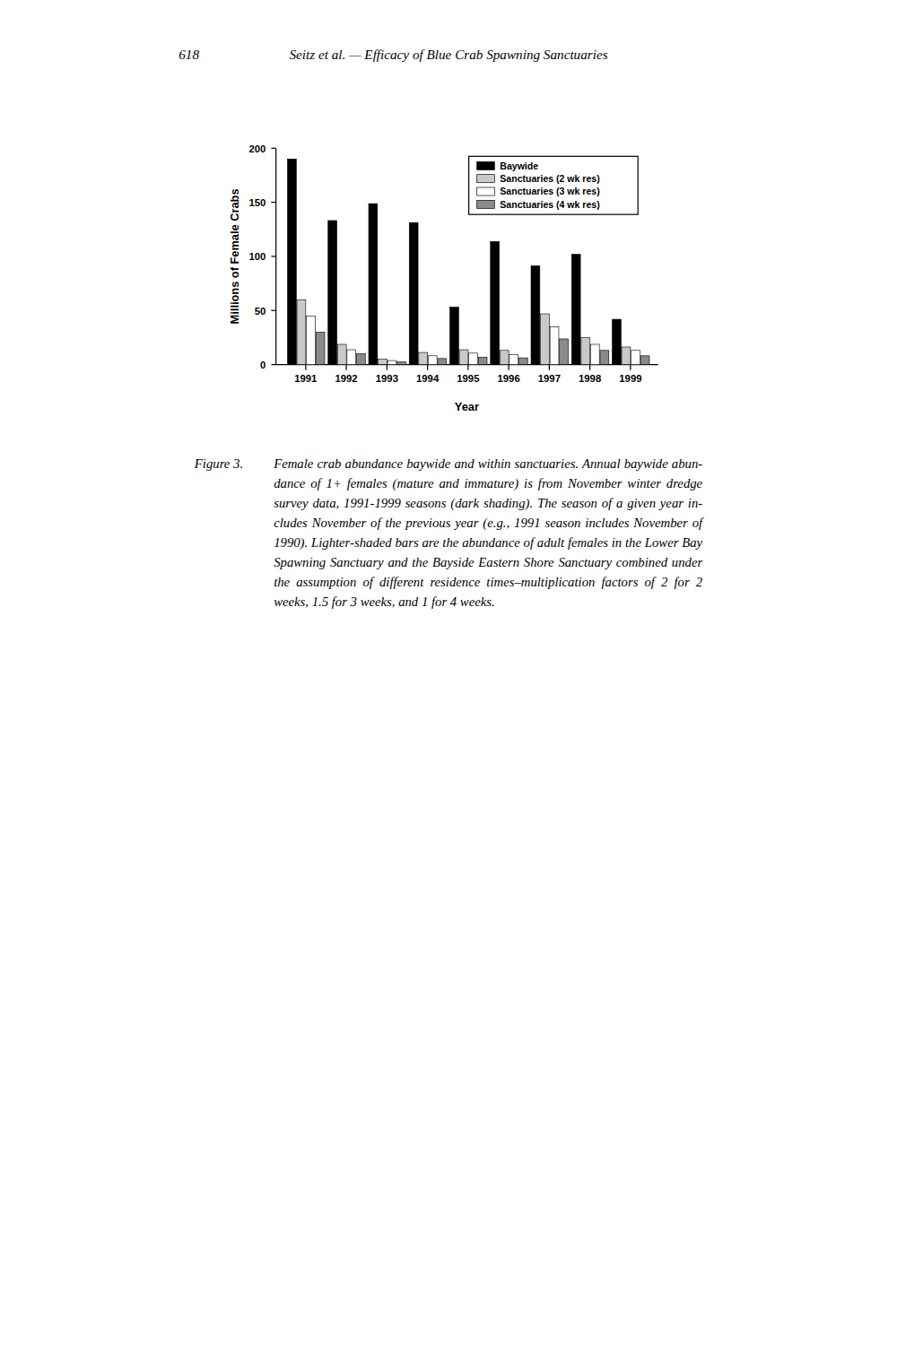618 Seitz et al. — Efficacy of Blue Crab Spawning Sanctuaries
Figure 3. Female crab abundance baywide and within sanctuaries, 1991–1999 Grouped bar chart with four bars per year from 1991 to 1999 showing millions of female crabs: baywide abundance and sanctuary abundance under 2-week, 3-week, and 4-week residence time assumptions. Plot geometry: x axis from 95 to 660, y axis from 380 (0) to 60 (200) 0 50 100 150 200 Millions of Female Crabs Year Baywide Sanctuaries (2 wk res) Sanctuaries (3 wk res) Sanctuaries (4 wk res) 1991 1992 1993 1994 1995 1996 1997 1998 1999
Figure 3. Female crab abundance baywide and within sanctuaries. Annual baywide abundance of 1+ females (mature and immature) is from November winter dredge survey data, 1991-1999 seasons (dark shading). The season of a given year includes November of the previous year (e.g., 1991 season includes November of 1990). Lighter-shaded bars are the abundance of adult females in the Lower Bay Spawning Sanctuary and the Bayside Eastern Shore Sanctuary combined under the assumption of different residence times–multiplication factors of 2 for 2 weeks, 1.5 for 3 weeks, and 1 for 4 weeks.